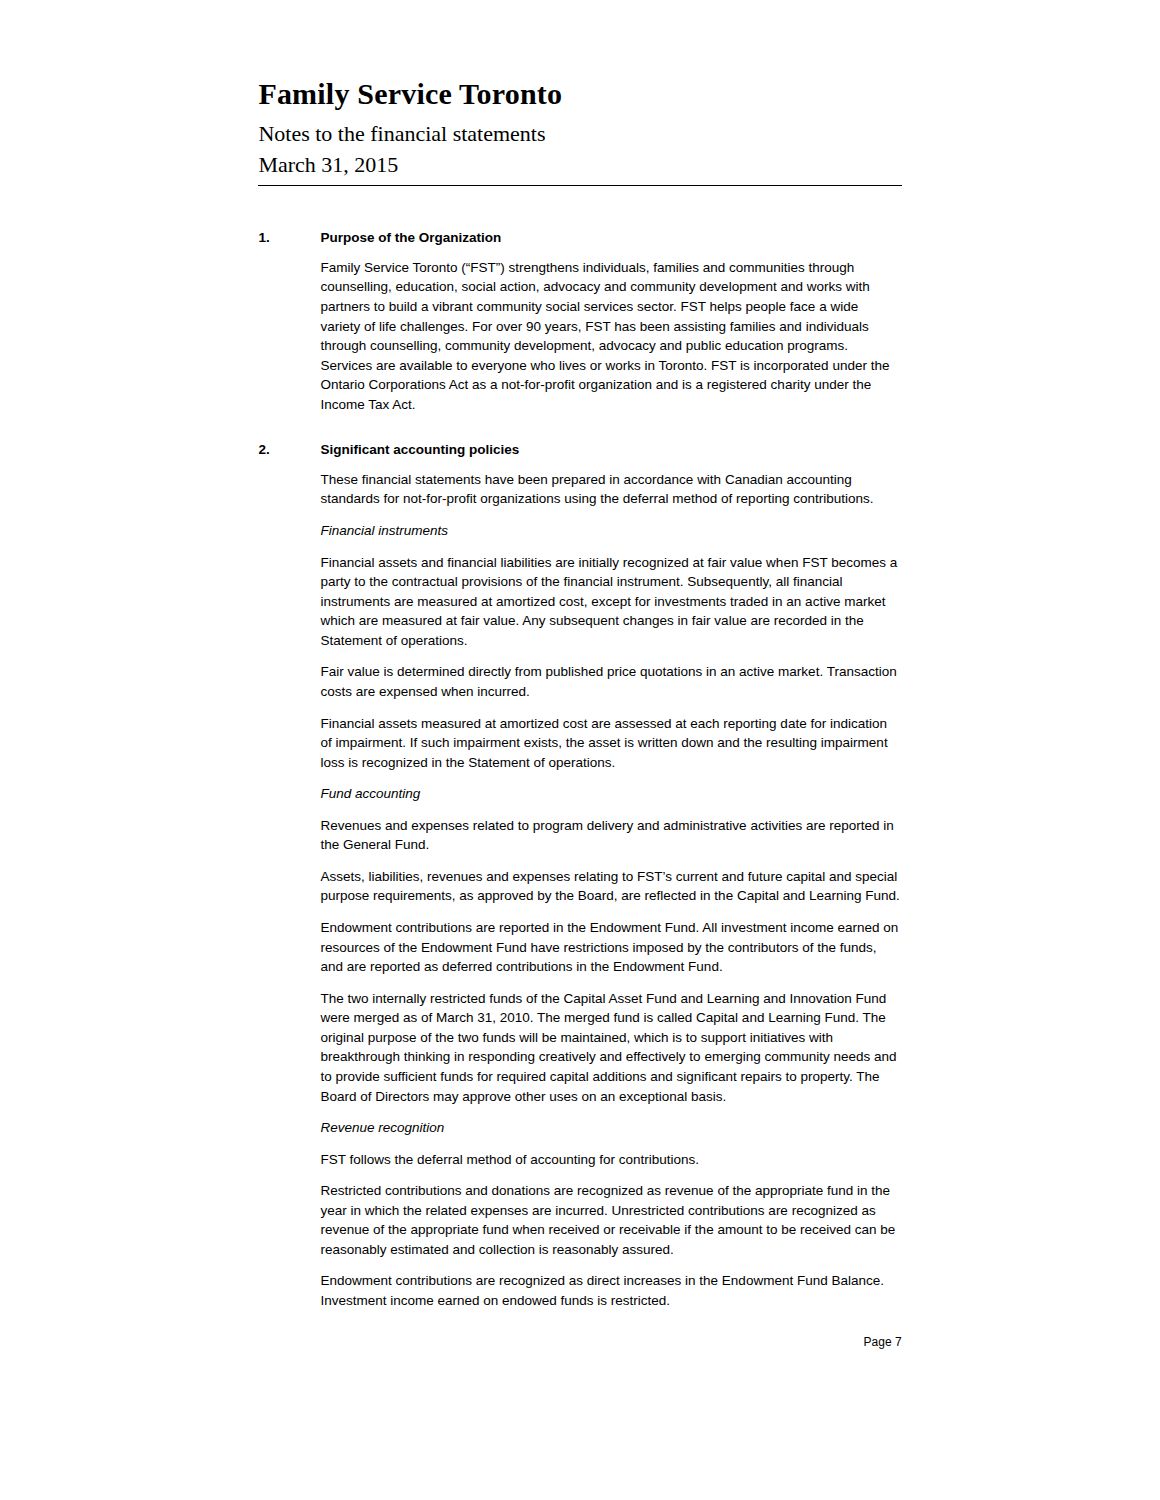Family Service Toronto
Notes to the financial statements
March 31, 2015
1. Purpose of the Organization
Family Service Toronto (“FST”) strengthens individuals, families and communities through counselling, education, social action, advocacy and community development and works with partners to build a vibrant community social services sector. FST helps people face a wide variety of life challenges. For over 90 years, FST has been assisting families and individuals through counselling, community development, advocacy and public education programs. Services are available to everyone who lives or works in Toronto. FST is incorporated under the Ontario Corporations Act as a not-for-profit organization and is a registered charity under the Income Tax Act.
2. Significant accounting policies
These financial statements have been prepared in accordance with Canadian accounting standards for not-for-profit organizations using the deferral method of reporting contributions.
Financial instruments
Financial assets and financial liabilities are initially recognized at fair value when FST becomes a party to the contractual provisions of the financial instrument. Subsequently, all financial instruments are measured at amortized cost, except for investments traded in an active market which are measured at fair value. Any subsequent changes in fair value are recorded in the Statement of operations.
Fair value is determined directly from published price quotations in an active market. Transaction costs are expensed when incurred.
Financial assets measured at amortized cost are assessed at each reporting date for indication of impairment. If such impairment exists, the asset is written down and the resulting impairment loss is recognized in the Statement of operations.
Fund accounting
Revenues and expenses related to program delivery and administrative activities are reported in the General Fund.
Assets, liabilities, revenues and expenses relating to FST’s current and future capital and special purpose requirements, as approved by the Board, are reflected in the Capital and Learning Fund.
Endowment contributions are reported in the Endowment Fund. All investment income earned on resources of the Endowment Fund have restrictions imposed by the contributors of the funds, and are reported as deferred contributions in the Endowment Fund.
The two internally restricted funds of the Capital Asset Fund and Learning and Innovation Fund were merged as of March 31, 2010. The merged fund is called Capital and Learning Fund. The original purpose of the two funds will be maintained, which is to support initiatives with breakthrough thinking in responding creatively and effectively to emerging community needs and to provide sufficient funds for required capital additions and significant repairs to property. The Board of Directors may approve other uses on an exceptional basis.
Revenue recognition
FST follows the deferral method of accounting for contributions.
Restricted contributions and donations are recognized as revenue of the appropriate fund in the year in which the related expenses are incurred. Unrestricted contributions are recognized as revenue of the appropriate fund when received or receivable if the amount to be received can be reasonably estimated and collection is reasonably assured.
Endowment contributions are recognized as direct increases in the Endowment Fund Balance. Investment income earned on endowed funds is restricted.
Page 7